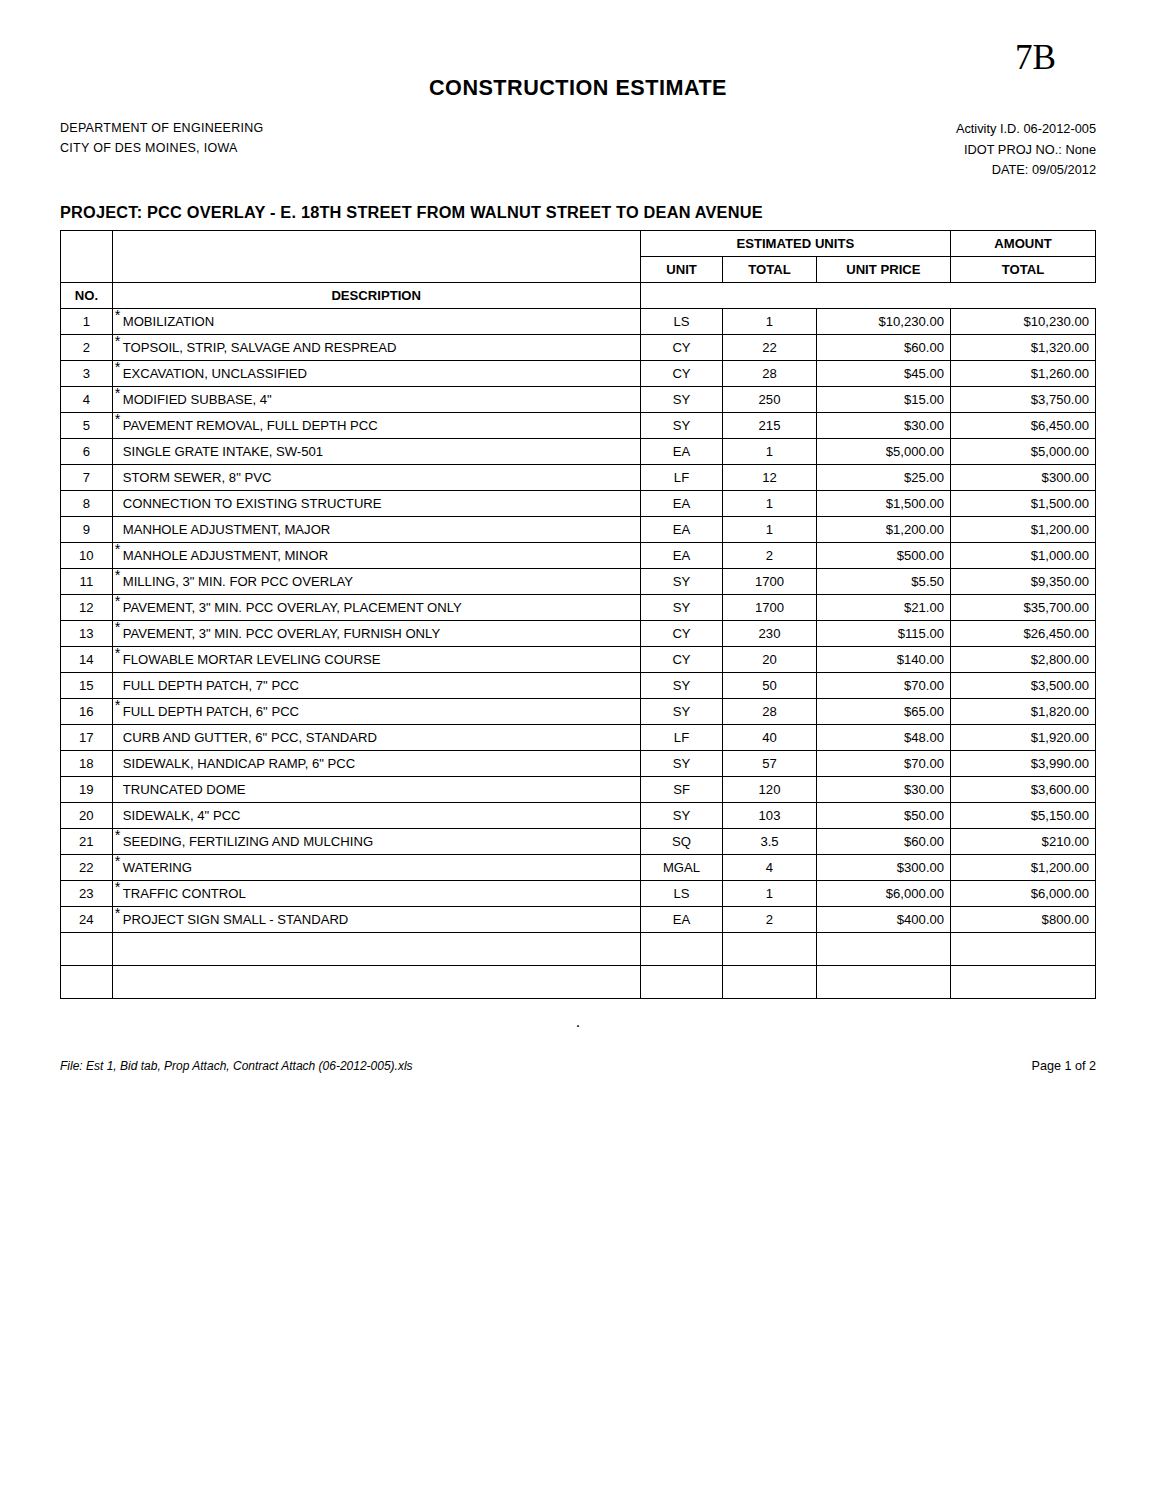7B
CONSTRUCTION ESTIMATE
DEPARTMENT OF ENGINEERING
CITY OF DES MOINES, IOWA
Activity I.D. 06-2012-005
IDOT PROJ NO.: None
DATE: 09/05/2012
PROJECT: PCC OVERLAY - E. 18TH STREET FROM WALNUT STREET TO DEAN AVENUE
| | | ESTIMATED UNITS | AMOUNT |
| --- | --- | --- | --- |
| UNIT | TOTAL | UNIT PRICE | TOTAL |
| NO. | DESCRIPTION | |
| 1 | * MOBILIZATION | LS | 1 | $10,230.00 | $10,230.00 |
| 2 | * TOPSOIL, STRIP, SALVAGE AND RESPREAD | CY | 22 | $60.00 | $1,320.00 |
| 3 | * EXCAVATION, UNCLASSIFIED | CY | 28 | $45.00 | $1,260.00 |
| 4 | * MODIFIED SUBBASE, 4" | SY | 250 | $15.00 | $3,750.00 |
| 5 | * PAVEMENT REMOVAL, FULL DEPTH PCC | SY | 215 | $30.00 | $6,450.00 |
| 6 | SINGLE GRATE INTAKE, SW-501 | EA | 1 | $5,000.00 | $5,000.00 |
| 7 | STORM SEWER, 8" PVC | LF | 12 | $25.00 | $300.00 |
| 8 | CONNECTION TO EXISTING STRUCTURE | EA | 1 | $1,500.00 | $1,500.00 |
| 9 | MANHOLE ADJUSTMENT, MAJOR | EA | 1 | $1,200.00 | $1,200.00 |
| 10 | * MANHOLE ADJUSTMENT, MINOR | EA | 2 | $500.00 | $1,000.00 |
| 11 | * MILLING, 3" MIN. FOR PCC OVERLAY | SY | 1700 | $5.50 | $9,350.00 |
| 12 | * PAVEMENT, 3" MIN. PCC OVERLAY, PLACEMENT ONLY | SY | 1700 | $21.00 | $35,700.00 |
| 13 | * PAVEMENT, 3" MIN. PCC OVERLAY, FURNISH ONLY | CY | 230 | $115.00 | $26,450.00 |
| 14 | * FLOWABLE MORTAR LEVELING COURSE | CY | 20 | $140.00 | $2,800.00 |
| 15 | FULL DEPTH PATCH, 7" PCC | SY | 50 | $70.00 | $3,500.00 |
| 16 | * FULL DEPTH PATCH, 6" PCC | SY | 28 | $65.00 | $1,820.00 |
| 17 | CURB AND GUTTER, 6" PCC, STANDARD | LF | 40 | $48.00 | $1,920.00 |
| 18 | SIDEWALK, HANDICAP RAMP, 6" PCC | SY | 57 | $70.00 | $3,990.00 |
| 19 | TRUNCATED DOME | SF | 120 | $30.00 | $3,600.00 |
| 20 | SIDEWALK, 4" PCC | SY | 103 | $50.00 | $5,150.00 |
| 21 | * SEEDING, FERTILIZING AND MULCHING | SQ | 3.5 | $60.00 | $210.00 |
| 22 | * WATERING | MGAL | 4 | $300.00 | $1,200.00 |
| 23 | * TRAFFIC CONTROL | LS | 1 | $6,000.00 | $6,000.00 |
| 24 | * PROJECT SIGN SMALL - STANDARD | EA | 2 | $400.00 | $800.00 |
.
File: Est 1, Bid tab, Prop Attach, Contract Attach (06-2012-005).xls Page 1 of 2